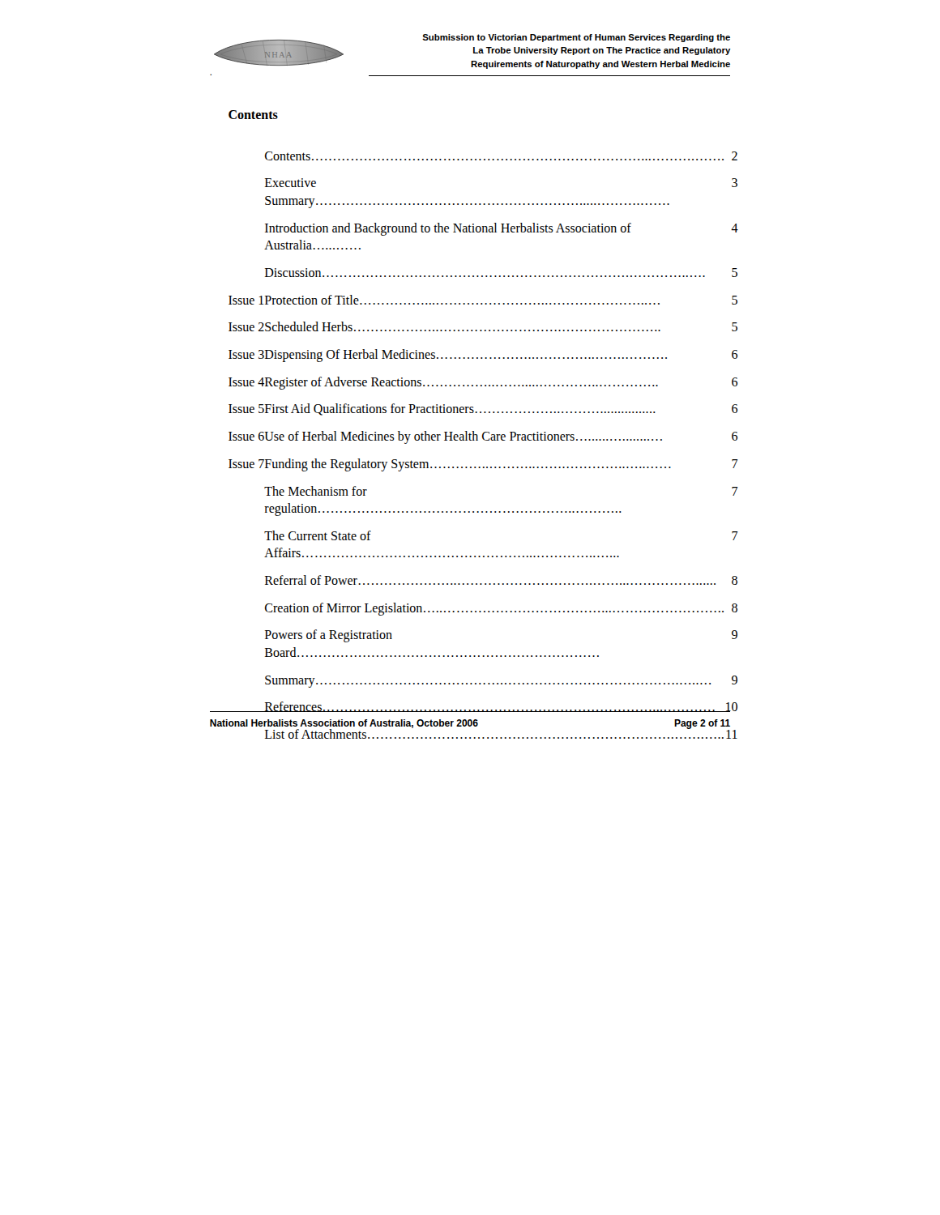NHAA
Submission to Victorian Department of Human Services Regarding the La Trobe University Report on The Practice and Regulatory Requirements of Naturopathy and Western Herbal Medicine
.
Contents
| | Contents …………………………………………………………………...……….……. | 2 |
| | Executive Summary …………………………………………………….....……….……. | 3 |
| | Introduction and Background to the National Herbalists Association of Australia …...…… | 4 |
| | Discussion …………………………………………………………….…………..…. | 5 |
| Issue 1 | Protection of Title ……………...……………………..…………………..… | 5 |
| Issue 2 | Scheduled Herbs ………………..……………………….………………….. | 5 |
| Issue 3 | Dispensing Of Herbal Medicines …………………..…………..…….………. | 6 |
| Issue 4 | Register of Adverse Reactions ……………..…….....…………..………….. | 6 |
| Issue 5 | First Aid Qualifications for Practitioners ………………..………................ | 6 |
| Issue 6 | Use of Herbal Medicines by other Health Care Practitioners …......…........… | 6 |
| Issue 7 | Funding the Regulatory System …………..………..…….…………..…..…… | 7 |
| | The Mechanism for regulation …………………………………………………..……….. | 7 |
| | The Current State of Affairs ……………………………………………...…………..…... | 7 |
| | Referral of Power …………………..………………………….……...……………...... | 8 |
| | Creation of Mirror Legislation …..………………………………...…………………….. | 8 |
| | Powers of a Registration Board …………………………………………………………… | 9 |
| | Summary …………………………………….………………………………….…..… | 9 |
| | References …………………………………………………………………...………… | 10 |
| | List of Attachments …………………………………………………………….…….….. | 11 |
National Herbalists Association of Australia, October 2006
Page 2 of 11